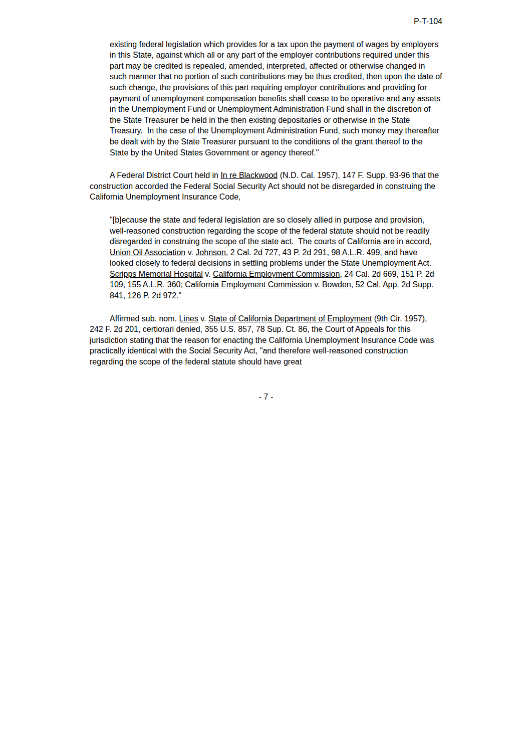P-T-104
existing federal legislation which provides for a tax upon the payment of wages by employers in this State, against which all or any part of the employer contributions required under this part may be credited is repealed, amended, interpreted, affected or otherwise changed in such manner that no portion of such contributions may be thus credited, then upon the date of such change, the provisions of this part requiring employer contributions and providing for payment of unemployment compensation benefits shall cease to be operative and any assets in the Unemployment Fund or Unemployment Administration Fund shall in the discretion of the State Treasurer be held in the then existing depositaries or otherwise in the State Treasury. In the case of the Unemployment Administration Fund, such money may thereafter be dealt with by the State Treasurer pursuant to the conditions of the grant thereof to the State by the United States Government or agency thereof."
A Federal District Court held in In re Blackwood (N.D. Cal. 1957), 147 F. Supp. 93-96 that the construction accorded the Federal Social Security Act should not be disregarded in construing the California Unemployment Insurance Code,
"[b]ecause the state and federal legislation are so closely allied in purpose and provision, well-reasoned construction regarding the scope of the federal statute should not be readily disregarded in construing the scope of the state act. The courts of California are in accord, Union Oil Association v. Johnson, 2 Cal. 2d 727, 43 P. 2d 291, 98 A.L.R. 499, and have looked closely to federal decisions in settling problems under the State Unemployment Act. Scripps Memorial Hospital v. California Employment Commission, 24 Cal. 2d 669, 151 P. 2d 109, 155 A.L.R. 360; California Employment Commission v. Bowden, 52 Cal. App. 2d Supp. 841, 126 P. 2d 972."
Affirmed sub. nom. Lines v. State of California Department of Employment (9th Cir. 1957), 242 F. 2d 201, certiorari denied, 355 U.S. 857, 78 Sup. Ct. 86, the Court of Appeals for this jurisdiction stating that the reason for enacting the California Unemployment Insurance Code was practically identical with the Social Security Act, "and therefore well-reasoned construction regarding the scope of the federal statute should have great
- 7 -